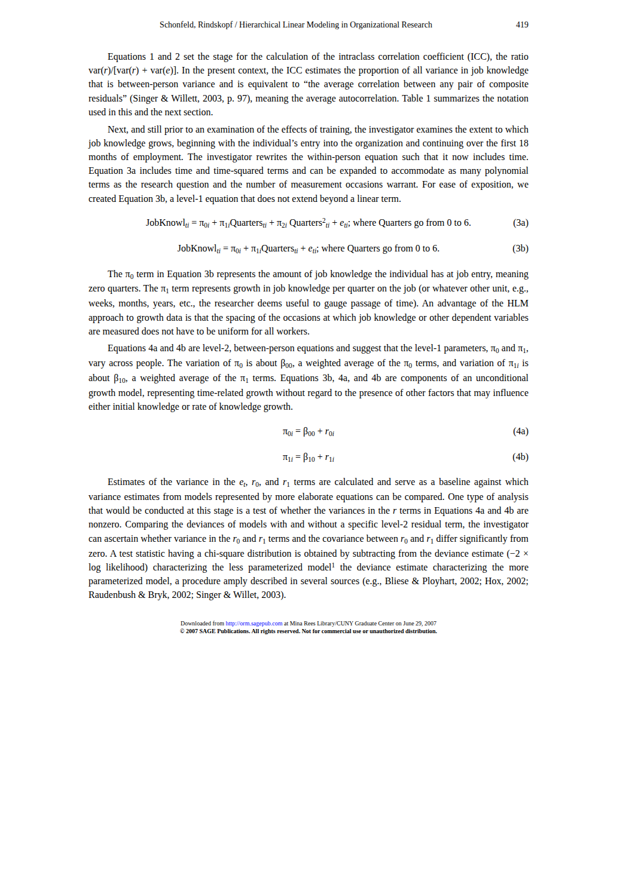Schonfeld, Rindskopf / Hierarchical Linear Modeling in Organizational Research 419
Equations 1 and 2 set the stage for the calculation of the intraclass correlation coefficient (ICC), the ratio var(r)/[var(r) + var(e)]. In the present context, the ICC estimates the proportion of all variance in job knowledge that is between-person variance and is equivalent to “the average correlation between any pair of composite residuals” (Singer & Willett, 2003, p. 97), meaning the average autocorrelation. Table 1 summarizes the notation used in this and the next section.
Next, and still prior to an examination of the effects of training, the investigator examines the extent to which job knowledge grows, beginning with the individual’s entry into the organization and continuing over the first 18 months of employment. The investigator rewrites the within-person equation such that it now includes time. Equation 3a includes time and time-squared terms and can be expanded to accommodate as many polynomial terms as the research question and the number of measurement occasions warrant. For ease of exposition, we created Equation 3b, a level-1 equation that does not extend beyond a linear term.
JobKnowlti = π0i + π1iQuartersti + π2i Quarters2ti + eti; where Quarters go from 0 to 6. (3a)
JobKnowlti = π0i + π1iQuartersti + eti; where Quarters go from 0 to 6. (3b)
The π0 term in Equation 3b represents the amount of job knowledge the individual has at job entry, meaning zero quarters. The π1 term represents growth in job knowledge per quarter on the job (or whatever other unit, e.g., weeks, months, years, etc., the researcher deems useful to gauge passage of time). An advantage of the HLM approach to growth data is that the spacing of the occasions at which job knowledge or other dependent variables are measured does not have to be uniform for all workers.
Equations 4a and 4b are level-2, between-person equations and suggest that the level-1 parameters, π0 and π1, vary across people. The variation of π0 is about β00, a weighted average of the π0 terms, and variation of π1i is about β10, a weighted average of the π1 terms. Equations 3b, 4a, and 4b are components of an unconditional growth model, representing time-related growth without regard to the presence of other factors that may influence either initial knowledge or rate of knowledge growth.
π0i = β00 + r0i (4a)
π1i = β10 + r1i (4b)
Estimates of the variance in the et, r0, and r1 terms are calculated and serve as a baseline against which variance estimates from models represented by more elaborate equations can be compared. One type of analysis that would be conducted at this stage is a test of whether the variances in the r terms in Equations 4a and 4b are nonzero. Comparing the deviances of models with and without a specific level-2 residual term, the investigator can ascertain whether variance in the r0 and r1 terms and the covariance between r0 and r1 differ significantly from zero. A test statistic having a chi-square distribution is obtained by subtracting from the deviance estimate (−2 × log likelihood) characterizing the less parameterized model1 the deviance estimate characterizing the more parameterized model, a procedure amply described in several sources (e.g., Bliese & Ployhart, 2002; Hox, 2002; Raudenbush & Bryk, 2002; Singer & Willet, 2003).
Downloaded from http://orm.sagepub.com at Mina Rees Library/CUNY Graduate Center on June 29, 2007
© 2007 SAGE Publications. All rights reserved. Not for commercial use or unauthorized distribution.